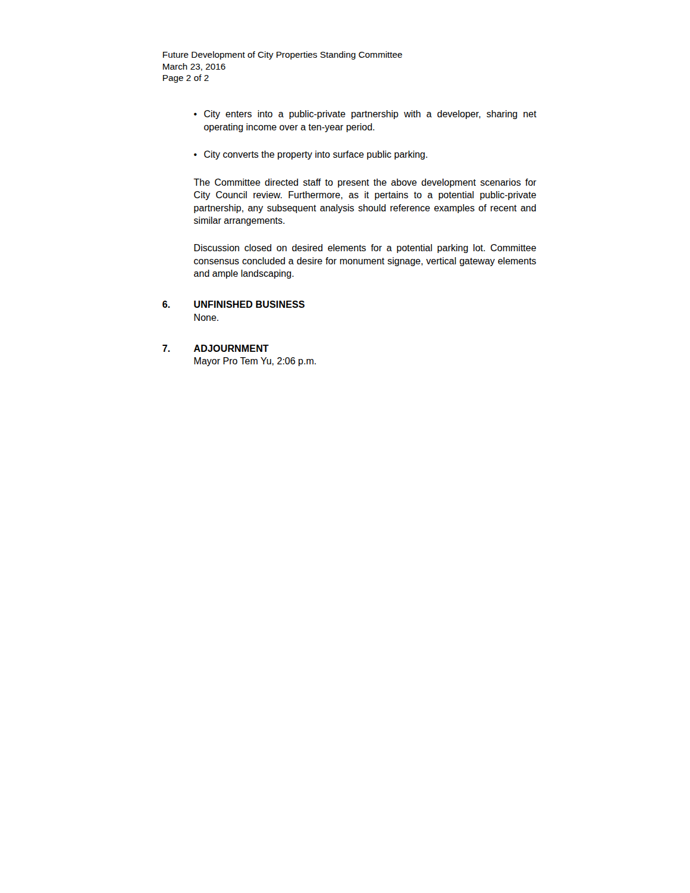Future Development of City Properties Standing Committee
March 23, 2016
Page 2 of 2
City enters into a public-private partnership with a developer, sharing net operating income over a ten-year period.
City converts the property into surface public parking.
The Committee directed staff to present the above development scenarios for City Council review. Furthermore, as it pertains to a potential public-private partnership, any subsequent analysis should reference examples of recent and similar arrangements.
Discussion closed on desired elements for a potential parking lot. Committee consensus concluded a desire for monument signage, vertical gateway elements and ample landscaping.
6.
Unfinished Business
None.
7.
Adjournment
Mayor Pro Tem Yu, 2:06 p.m.